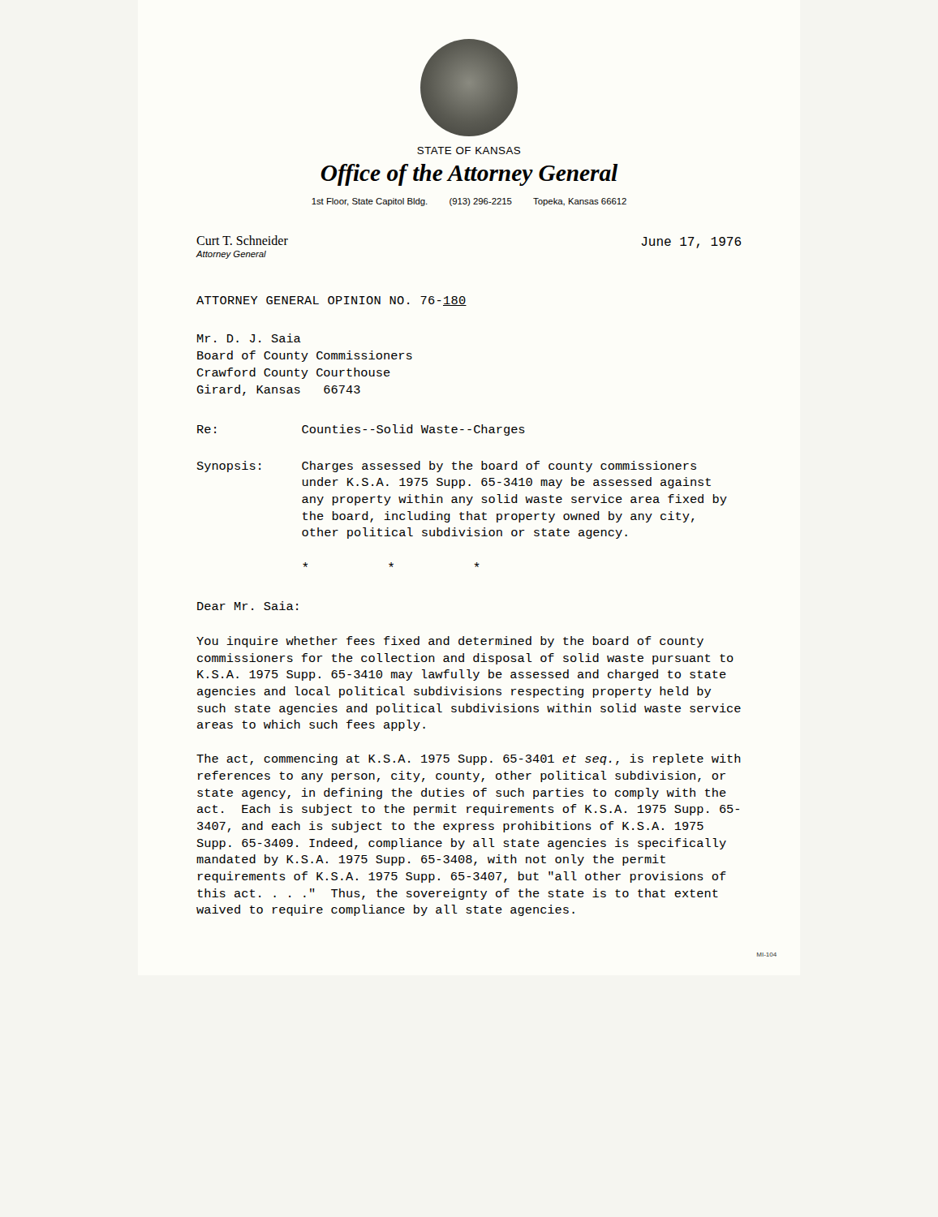STATE OF KANSAS
Office of the Attorney General
1st Floor, State Capitol Bldg. (913) 296-2215 Topeka, Kansas 66612
Curt T. Schneider Attorney General
June 17, 1976
ATTORNEY GENERAL OPINION NO. 76-180
Mr. D. J. Saia
Board of County Commissioners
Crawford County Courthouse
Girard, Kansas 66743
Re:
Counties--Solid Waste--Charges
Synopsis:
Charges assessed by the board of county commissioners under K.S.A. 1975 Supp. 65-3410 may be assessed against any property within any solid waste service area fixed by the board, including that property owned by any city, other political subdivision or state agency.
***
Dear Mr. Saia:
You inquire whether fees fixed and determined by the board of county commissioners for the collection and disposal of solid waste pursuant to K.S.A. 1975 Supp. 65-3410 may lawfully be assessed and charged to state agencies and local political subdivisions respecting property held by such state agencies and political subdivisions within solid waste service areas to which such fees apply.
The act, commencing at K.S.A. 1975 Supp. 65-3401 et seq., is replete with references to any person, city, county, other political subdivision, or state agency, in defining the duties of such parties to comply with the act. Each is subject to the permit requirements of K.S.A. 1975 Supp. 65-3407, and each is subject to the express prohibitions of K.S.A. 1975 Supp. 65-3409. Indeed, compliance by all state agencies is specifically mandated by K.S.A. 1975 Supp. 65-3408, with not only the permit requirements of K.S.A. 1975 Supp. 65-3407, but "all other provisions of this act. . . ." Thus, the sovereignty of the state is to that extent waived to require compliance by all state agencies.
MI-104